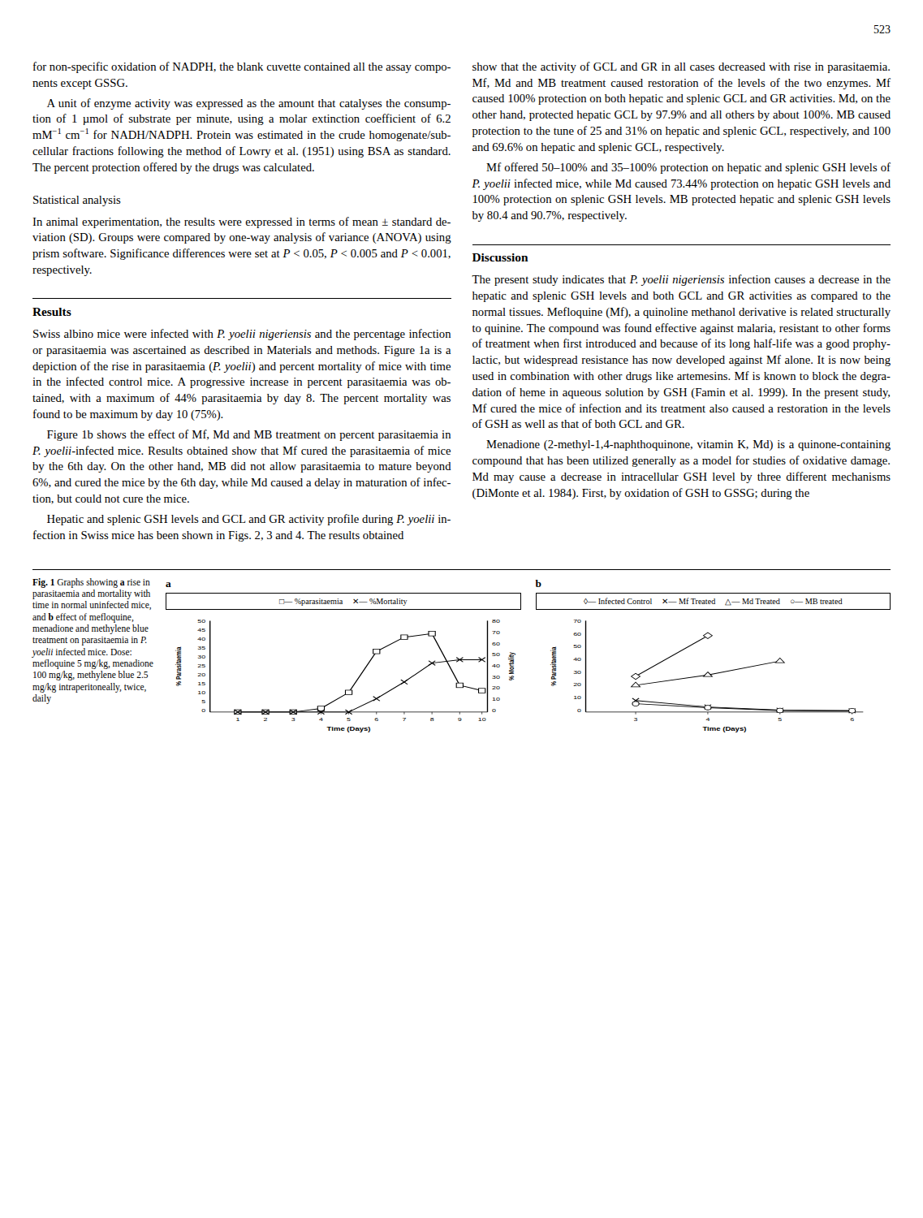523
for non-specific oxidation of NADPH, the blank cuvette contained all the assay components except GSSG.
A unit of enzyme activity was expressed as the amount that catalyses the consumption of 1 µmol of substrate per minute, using a molar extinction coefficient of 6.2 mM−1 cm−1 for NADH/NADPH. Protein was estimated in the crude homogenate/sub-cellular fractions following the method of Lowry et al. (1951) using BSA as standard. The percent protection offered by the drugs was calculated.
Statistical analysis
In animal experimentation, the results were expressed in terms of mean ± standard deviation (SD). Groups were compared by one-way analysis of variance (ANOVA) using prism software. Significance differences were set at P < 0.05, P < 0.005 and P < 0.001, respectively.
Results
Swiss albino mice were infected with P. yoelii nigeriensis and the percentage infection or parasitaemia was ascertained as described in Materials and methods. Figure 1a is a depiction of the rise in parasitaemia (P. yoelii) and percent mortality of mice with time in the infected control mice. A progressive increase in percent parasitaemia was obtained, with a maximum of 44% parasitaemia by day 8. The percent mortality was found to be maximum by day 10 (75%).
Figure 1b shows the effect of Mf, Md and MB treatment on percent parasitaemia in P. yoelii-infected mice. Results obtained show that Mf cured the parasitaemia of mice by the 6th day. On the other hand, MB did not allow parasitaemia to mature beyond 6%, and cured the mice by the 6th day, while Md caused a delay in maturation of infection, but could not cure the mice.
Hepatic and splenic GSH levels and GCL and GR activity profile during P. yoelii infection in Swiss mice has been shown in Figs. 2, 3 and 4. The results obtained
show that the activity of GCL and GR in all cases decreased with rise in parasitaemia. Mf, Md and MB treatment caused restoration of the levels of the two enzymes. Mf caused 100% protection on both hepatic and splenic GCL and GR activities. Md, on the other hand, protected hepatic GCL by 97.9% and all others by about 100%. MB caused protection to the tune of 25 and 31% on hepatic and splenic GCL, respectively, and 100 and 69.6% on hepatic and splenic GCL, respectively.
Mf offered 50–100% and 35–100% protection on hepatic and splenic GSH levels of P. yoelii infected mice, while Md caused 73.44% protection on hepatic GSH levels and 100% protection on splenic GSH levels. MB protected hepatic and splenic GSH levels by 80.4 and 90.7%, respectively.
Discussion
The present study indicates that P. yoelii nigeriensis infection causes a decrease in the hepatic and splenic GSH levels and both GCL and GR activities as compared to the normal tissues. Mefloquine (Mf), a quinoline methanol derivative is related structurally to quinine. The compound was found effective against malaria, resistant to other forms of treatment when first introduced and because of its long half-life was a good prophylactic, but widespread resistance has now developed against Mf alone. It is now being used in combination with other drugs like artemesins. Mf is known to block the degradation of heme in aqueous solution by GSH (Famin et al. 1999). In the present study, Mf cured the mice of infection and its treatment also caused a restoration in the levels of GSH as well as that of both GCL and GR.
Menadione (2-methyl-1,4-naphthoquinone, vitamin K, Md) is a quinone-containing compound that has been utilized generally as a model for studies of oxidative damage. Md may cause a decrease in intracellular GSH level by three different mechanisms (DiMonte et al. 1984). First, by oxidation of GSH to GSSG; during the
Fig. 1 Graphs showing a rise in parasitaemia and mortality with time in normal uninfected mice, and b effect of mefloquine, menadione and methylene blue treatment on parasitaemia in P. yoelii infected mice. Dose: mefloquine 5 mg/kg, menadione 100 mg/kg, methylene blue 2.5 mg/kg intraperitoneally, twice, daily
a
□— %parasitaemia ✕— %Mortality
50 45 40 35 30 25 20 15 10 5 0 80 70 60 50 40 30 20 10 0 1 2 3 4 5 6 7 8 9 10 % Parasitaemia % Mortality Time (Days)
b
◊— Infected Control ✕— Mf Treated △— Md Treated ○— MB treated
70 60 50 40 30 20 10 0 3 4 5 6 % Parasitaemia Time (Days)